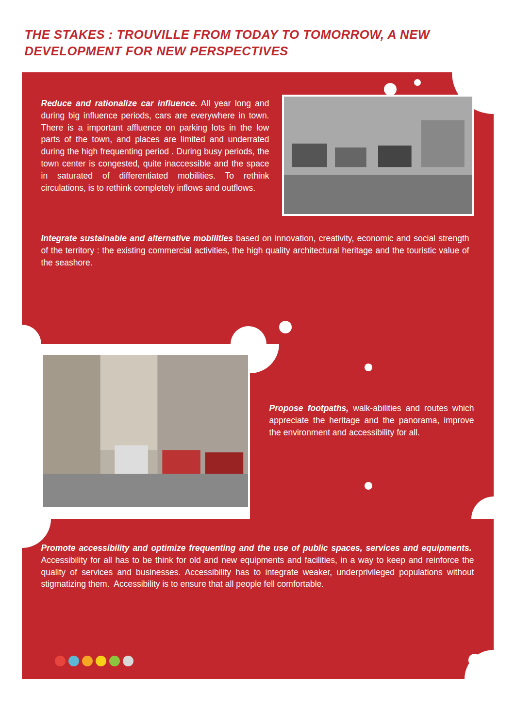The stakes : Trouville from today to tomorrow, a new development for new perspectives
Reduce and rationalize car influence. All year long and during big influence periods, cars are everywhere in town. There is a important affluence on parking lots in the low parts of the town, and places are limited and underrated during the high frequenting period . During busy periods, the town center is congested, quite inaccessible and the space in saturated of differentiated mobilities. To rethink circulations, is to rethink completely inflows and outflows.
Integrate sustainable and alternative mobilities based on innovation, creativity, economic and social strength of the territory : the existing commercial activities, the high quality architectural heritage and the touristic value of the seashore.
Propose footpaths, walk-abilities and routes which appreciate the heritage and the panorama, improve the environment and accessibility for all.
Promote accessibility and optimize frequenting and the use of public spaces, services and equipments. Accessibility for all has to be think for old and new equipments and facilities, in a way to keep and reinforce the quality of services and businesses. Accessibility has to integrate weaker, underprivileged populations without stigmatizing them. Accessibility is to ensure that all people fell comfortable.